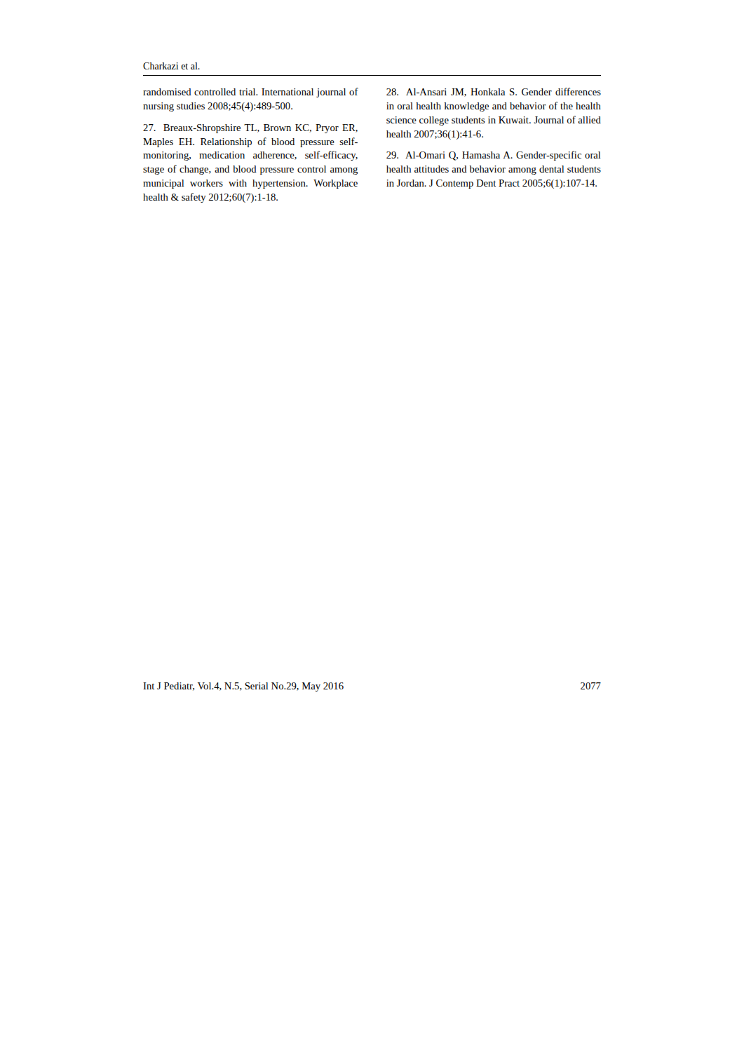Charkazi et al.
randomised controlled trial. International journal of nursing studies 2008;45(4):489-500.
27. Breaux-Shropshire TL, Brown KC, Pryor ER, Maples EH. Relationship of blood pressure self-monitoring, medication adherence, self-efficacy, stage of change, and blood pressure control among municipal workers with hypertension. Workplace health & safety 2012;60(7):1-18.
28. Al-Ansari JM, Honkala S. Gender differences in oral health knowledge and behavior of the health science college students in Kuwait. Journal of allied health 2007;36(1):41-6.
29. Al-Omari Q, Hamasha A. Gender-specific oral health attitudes and behavior among dental students in Jordan. J Contemp Dent Pract 2005;6(1):107-14.
Int J Pediatr, Vol.4, N.5, Serial No.29, May 2016
2077